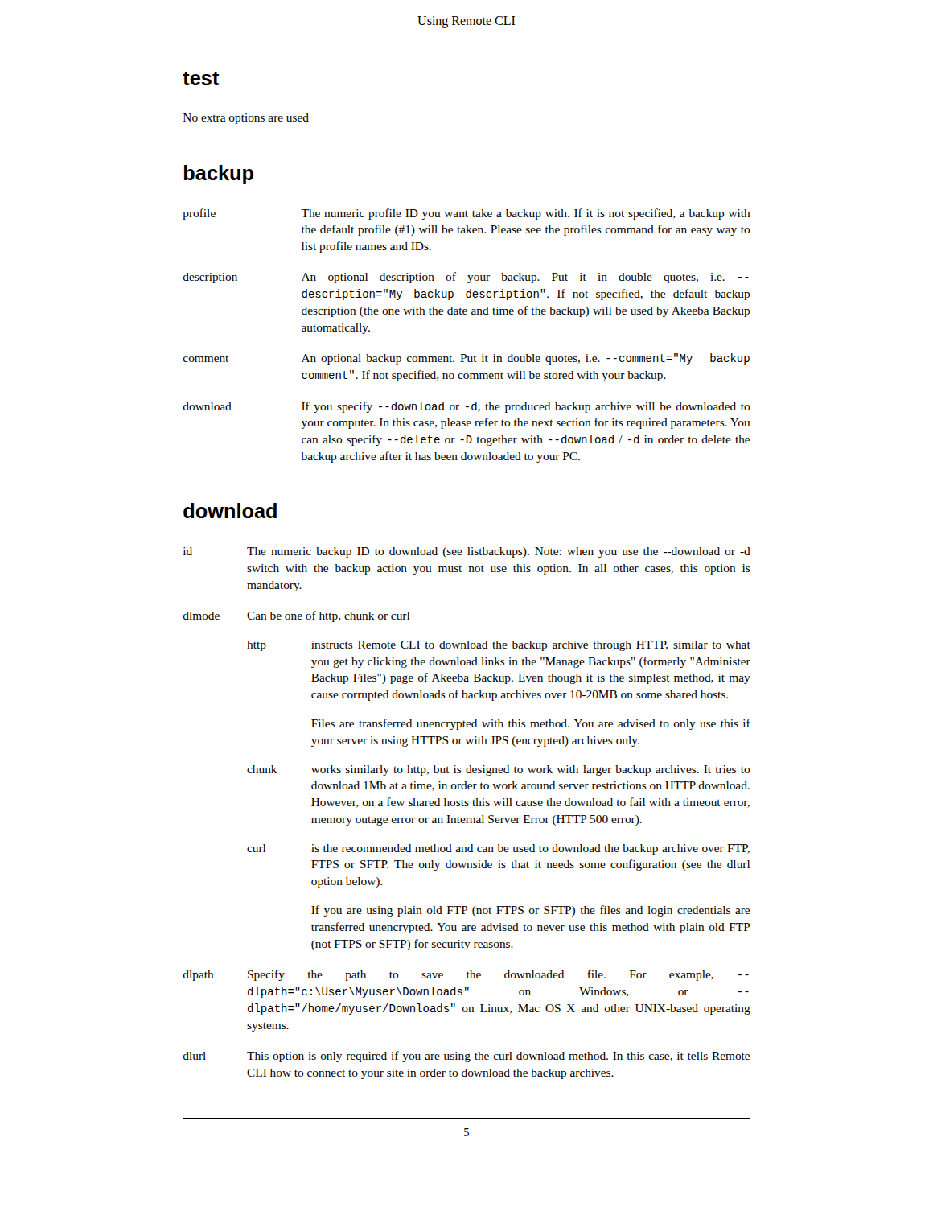Using Remote CLI
test
No extra options are used
backup
profile
The numeric profile ID you want take a backup with. If it is not specified, a backup with the default profile (#1) will be taken. Please see the profiles command for an easy way to list profile names and IDs.
description
An optional description of your backup. Put it in double quotes, i.e. --description="My backup description". If not specified, the default backup description (the one with the date and time of the backup) will be used by Akeeba Backup automatically.
comment
An optional backup comment. Put it in double quotes, i.e. --comment="My backup comment". If not specified, no comment will be stored with your backup.
download
If you specify --download or -d, the produced backup archive will be downloaded to your computer. In this case, please refer to the next section for its required parameters. You can also specify --delete or -D together with --download / -d in order to delete the backup archive after it has been downloaded to your PC.
download
id
The numeric backup ID to download (see listbackups). Note: when you use the --download or -d switch with the backup action you must not use this option. In all other cases, this option is mandatory.
dlmode
Can be one of http, chunk or curl
http
instructs Remote CLI to download the backup archive through HTTP, similar to what you get by clicking the download links in the "Manage Backups" (formerly "Administer Backup Files") page of Akeeba Backup. Even though it is the simplest method, it may cause corrupted downloads of backup archives over 10-20MB on some shared hosts.
Files are transferred unencrypted with this method. You are advised to only use this if your server is using HTTPS or with JPS (encrypted) archives only.
chunk
works similarly to http, but is designed to work with larger backup archives. It tries to download 1Mb at a time, in order to work around server restrictions on HTTP download. However, on a few shared hosts this will cause the download to fail with a timeout error, memory outage error or an Internal Server Error (HTTP 500 error).
curl
is the recommended method and can be used to download the backup archive over FTP, FTPS or SFTP. The only downside is that it needs some configuration (see the dlurl option below).
If you are using plain old FTP (not FTPS or SFTP) the files and login credentials are transferred unencrypted. You are advised to never use this method with plain old FTP (not FTPS or SFTP) for security reasons.
dlpath
Specify the path to save the downloaded file. For example, --dlpath="c:\User\Myuser\Downloads" on Windows, or --dlpath="/home/myuser/Downloads" on Linux, Mac OS X and other UNIX-based operating systems.
dlurl
This option is only required if you are using the curl download method. In this case, it tells Remote CLI how to connect to your site in order to download the backup archives.
5